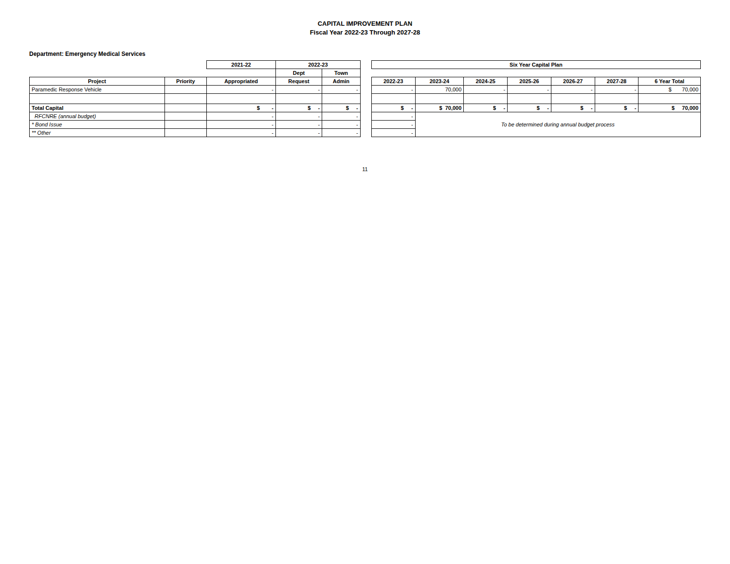CAPITAL IMPROVEMENT PLAN
Fiscal Year 2022-23 Through 2027-28
Department: Emergency Medical Services
| | | 2021-22 | 2022-23 | | Six Year Capital Plan |
| | | | Dept | Town | | | | | | | | |
| Project | Priority | Appropriated | Request | Admin | | 2022-23 | 2023-24 | 2024-25 | 2025-26 | 2026-27 | 2027-28 | 6 Year Total |
| Paramedic Response Vehicle | | - | - | - | | - | 70,000 | - | - | - | - | $ 70,000 |
| Total Capital | | $ - | $ - | $ - | | $ - | $ 70,000 | $ - | $ - | $ - | $ - | $ 70,000 |
| RFCNRE (annual budget) | | - | - | - | | - | To be determined during annual budget process |
| * Bond Issue | | - | - | - | | - |
| ** Other | | - | - | - | | - |
11